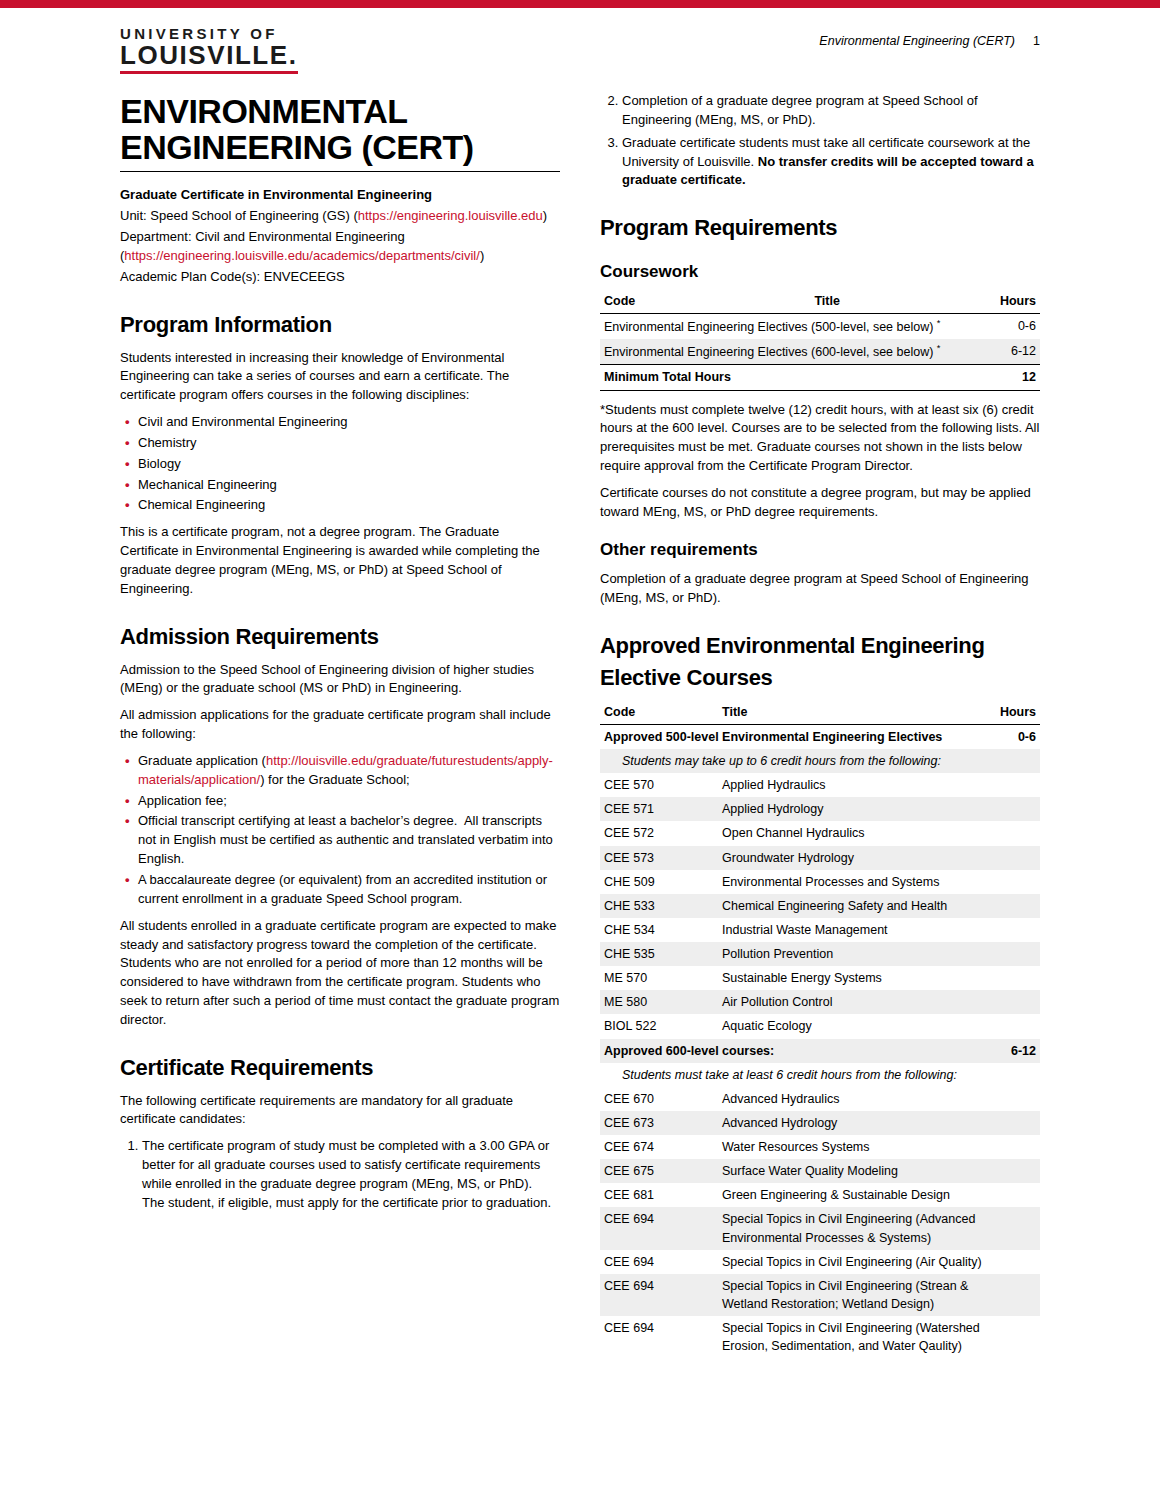UNIVERSITY OF
LOUISVILLE.
Environmental Engineering (CERT) 1
ENVIRONMENTAL ENGINEERING (CERT)
Graduate Certificate in Environmental Engineering
Unit: Speed School of Engineering (GS) (https://engineering.louisville.edu)
Department: Civil and Environmental Engineering (https://engineering.louisville.edu/academics/departments/civil/)
Academic Plan Code(s): ENVECEEGS
Program Information
Students interested in increasing their knowledge of Environmental Engineering can take a series of courses and earn a certificate. The certificate program offers courses in the following disciplines:
Civil and Environmental Engineering
Chemistry
Biology
Mechanical Engineering
Chemical Engineering
This is a certificate program, not a degree program. The Graduate Certificate in Environmental Engineering is awarded while completing the graduate degree program (MEng, MS, or PhD) at Speed School of Engineering.
Admission Requirements
Admission to the Speed School of Engineering division of higher studies (MEng) or the graduate school (MS or PhD) in Engineering.
All admission applications for the graduate certificate program shall include the following:
Graduate application (http://louisville.edu/graduate/futurestudents/apply-materials/application/) for the Graduate School;
Application fee;
Official transcript certifying at least a bachelor’s degree. All transcripts not in English must be certified as authentic and translated verbatim into English.
A baccalaureate degree (or equivalent) from an accredited institution or current enrollment in a graduate Speed School program.
All students enrolled in a graduate certificate program are expected to make steady and satisfactory progress toward the completion of the certificate. Students who are not enrolled for a period of more than 12 months will be considered to have withdrawn from the certificate program. Students who seek to return after such a period of time must contact the graduate program director.
Certificate Requirements
The following certificate requirements are mandatory for all graduate certificate candidates:
The certificate program of study must be completed with a 3.00 GPA or better for all graduate courses used to satisfy certificate requirements while enrolled in the graduate degree program (MEng, MS, or PhD). The student, if eligible, must apply for the certificate prior to graduation.
Completion of a graduate degree program at Speed School of Engineering (MEng, MS, or PhD).
Graduate certificate students must take all certificate coursework at the University of Louisville. No transfer credits will be accepted toward a graduate certificate.
Program Requirements
Coursework
| Code | Title | Hours |
| --- | --- | --- |
| Environmental Engineering Electives (500-level, see below) * | 0-6 |
| Environmental Engineering Electives (600-level, see below) * | 6-12 |
| Minimum Total Hours | 12 |
*Students must complete twelve (12) credit hours, with at least six (6) credit hours at the 600 level. Courses are to be selected from the following lists. All prerequisites must be met. Graduate courses not shown in the lists below require approval from the Certificate Program Director.
Certificate courses do not constitute a degree program, but may be applied toward MEng, MS, or PhD degree requirements.
Other requirements
Completion of a graduate degree program at Speed School of Engineering (MEng, MS, or PhD).
Approved Environmental Engineering Elective Courses
| Code | Title | Hours |
| --- | --- | --- |
| Approved 500-level Environmental Engineering Electives | 0-6 |
| Students may take up to 6 credit hours from the following: |
| CEE 570 | Applied Hydraulics | |
| CEE 571 | Applied Hydrology | |
| CEE 572 | Open Channel Hydraulics | |
| CEE 573 | Groundwater Hydrology | |
| CHE 509 | Environmental Processes and Systems | |
| CHE 533 | Chemical Engineering Safety and Health | |
| CHE 534 | Industrial Waste Management | |
| CHE 535 | Pollution Prevention | |
| ME 570 | Sustainable Energy Systems | |
| ME 580 | Air Pollution Control | |
| BIOL 522 | Aquatic Ecology | |
| Approved 600-level courses: | 6-12 |
| Students must take at least 6 credit hours from the following: |
| CEE 670 | Advanced Hydraulics | |
| CEE 673 | Advanced Hydrology | |
| CEE 674 | Water Resources Systems | |
| CEE 675 | Surface Water Quality Modeling | |
| CEE 681 | Green Engineering & Sustainable Design | |
| CEE 694 | Special Topics in Civil Engineering (Advanced Environmental Processes & Systems) | |
| CEE 694 | Special Topics in Civil Engineering (Air Quality) | |
| CEE 694 | Special Topics in Civil Engineering (Strean & Wetland Restoration; Wetland Design) | |
| CEE 694 | Special Topics in Civil Engineering (Watershed Erosion, Sedimentation, and Water Qaulity) | |